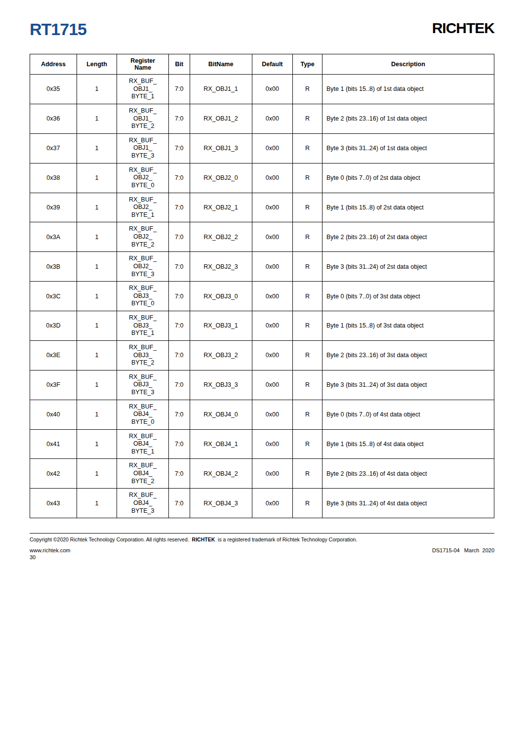RT1715
RICH TEK
| Address | Length | Register Name | Bit | BitName | Default | Type | Description |
| --- | --- | --- | --- | --- | --- | --- | --- |
| 0x35 | 1 | RX_BUF_ OBJ1_ BYTE_1 | 7:0 | RX_OBJ1_1 | 0x00 | R | Byte 1 (bits 15..8) of 1st data object |
| 0x36 | 1 | RX_BUF_ OBJ1_ BYTE_2 | 7:0 | RX_OBJ1_2 | 0x00 | R | Byte 2 (bits 23..16) of 1st data object |
| 0x37 | 1 | RX_BUF_ OBJ1_ BYTE_3 | 7:0 | RX_OBJ1_3 | 0x00 | R | Byte 3 (bits 31..24) of 1st data object |
| 0x38 | 1 | RX_BUF_ OBJ2_ BYTE_0 | 7:0 | RX_OBJ2_0 | 0x00 | R | Byte 0 (bits 7..0) of 2st data object |
| 0x39 | 1 | RX_BUF_ OBJ2_ BYTE_1 | 7:0 | RX_OBJ2_1 | 0x00 | R | Byte 1 (bits 15..8) of 2st data object |
| 0x3A | 1 | RX_BUF_ OBJ2_ BYTE_2 | 7:0 | RX_OBJ2_2 | 0x00 | R | Byte 2 (bits 23..16) of 2st data object |
| 0x3B | 1 | RX_BUF_ OBJ2_ BYTE_3 | 7:0 | RX_OBJ2_3 | 0x00 | R | Byte 3 (bits 31..24) of 2st data object |
| 0x3C | 1 | RX_BUF_ OBJ3_ BYTE_0 | 7:0 | RX_OBJ3_0 | 0x00 | R | Byte 0 (bits 7..0) of 3st data object |
| 0x3D | 1 | RX_BUF_ OBJ3_ BYTE_1 | 7:0 | RX_OBJ3_1 | 0x00 | R | Byte 1 (bits 15..8) of 3st data object |
| 0x3E | 1 | RX_BUF_ OBJ3_ BYTE_2 | 7:0 | RX_OBJ3_2 | 0x00 | R | Byte 2 (bits 23..16) of 3st data object |
| 0x3F | 1 | RX_BUF_ OBJ3_ BYTE_3 | 7:0 | RX_OBJ3_3 | 0x00 | R | Byte 3 (bits 31..24) of 3st data object |
| 0x40 | 1 | RX_BUF_ OBJ4_ BYTE_0 | 7:0 | RX_OBJ4_0 | 0x00 | R | Byte 0 (bits 7..0) of 4st data object |
| 0x41 | 1 | RX_BUF_ OBJ4_ BYTE_1 | 7:0 | RX_OBJ4_1 | 0x00 | R | Byte 1 (bits 15..8) of 4st data object |
| 0x42 | 1 | RX_BUF_ OBJ4_ BYTE_2 | 7:0 | RX_OBJ4_2 | 0x00 | R | Byte 2 (bits 23..16) of 4st data object |
| 0x43 | 1 | RX_BUF_ OBJ4_ BYTE_3 | 7:0 | RX_OBJ4_3 | 0x00 | R | Byte 3 (bits 31..24) of 4st data object |
Copyright ©2020 Richtek Technology Corporation. All rights reserved. RICHTEK is a registered trademark of Richtek Technology Corporation.
www.richtek.com
30
DS1715-04 March 2020